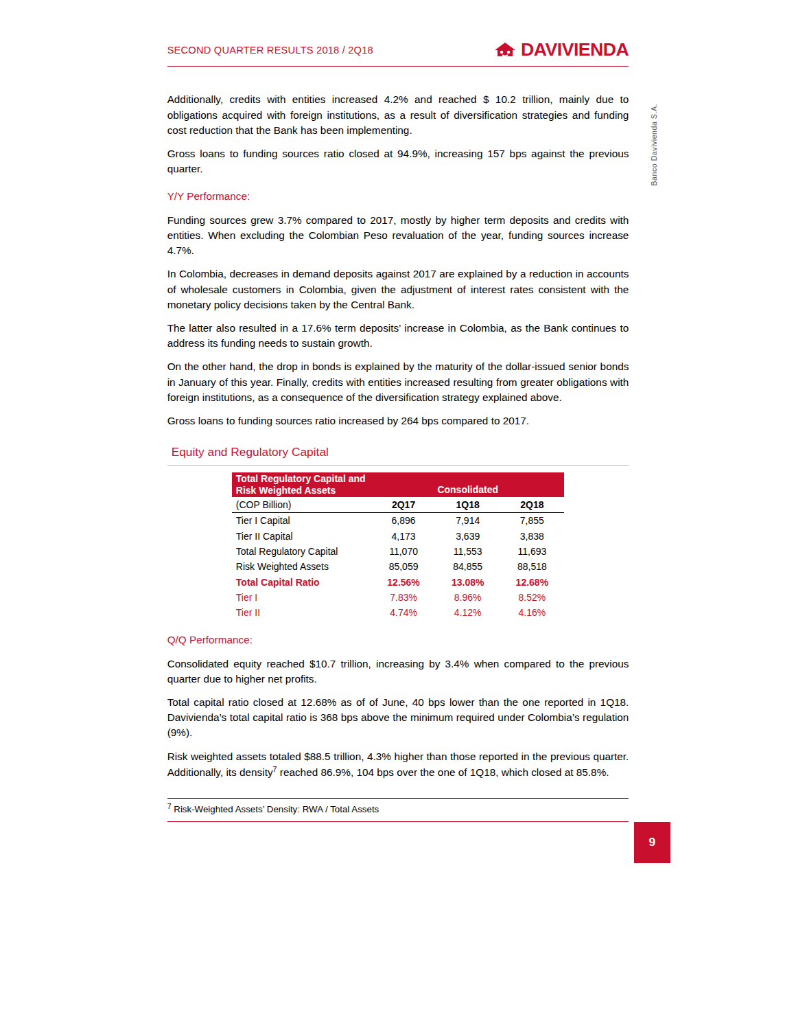SECOND QUARTER RESULTS 2018 / 2Q18
DAVIVIENDA
Banco Davivienda S.A.
Additionally, credits with entities increased 4.2% and reached $ 10.2 trillion, mainly due to obligations acquired with foreign institutions, as a result of diversification strategies and funding cost reduction that the Bank has been implementing.
Gross loans to funding sources ratio closed at 94.9%, increasing 157 bps against the previous quarter.
Y/Y Performance:
Funding sources grew 3.7% compared to 2017, mostly by higher term deposits and credits with entities. When excluding the Colombian Peso revaluation of the year, funding sources increase 4.7%.
In Colombia, decreases in demand deposits against 2017 are explained by a reduction in accounts of wholesale customers in Colombia, given the adjustment of interest rates consistent with the monetary policy decisions taken by the Central Bank.
The latter also resulted in a 17.6% term deposits’ increase in Colombia, as the Bank continues to address its funding needs to sustain growth.
On the other hand, the drop in bonds is explained by the maturity of the dollar-issued senior bonds in January of this year. Finally, credits with entities increased resulting from greater obligations with foreign institutions, as a consequence of the diversification strategy explained above.
Gross loans to funding sources ratio increased by 264 bps compared to 2017.
Equity and Regulatory Capital
| Total Regulatory Capital and Risk Weighted Assets | Consolidated |
| (COP Billion) | 2Q17 | 1Q18 | 2Q18 |
| Tier I Capital | 6,896 | 7,914 | 7,855 |
| Tier II Capital | 4,173 | 3,639 | 3,838 |
| Total Regulatory Capital | 11,070 | 11,553 | 11,693 |
| Risk Weighted Assets | 85,059 | 84,855 | 88,518 |
| Total Capital Ratio | 12.56% | 13.08% | 12.68% |
| Tier I | 7.83% | 8.96% | 8.52% |
| Tier II | 4.74% | 4.12% | 4.16% |
Q/Q Performance:
Consolidated equity reached $10.7 trillion, increasing by 3.4% when compared to the previous quarter due to higher net profits.
Total capital ratio closed at 12.68% as of of June, 40 bps lower than the one reported in 1Q18. Davivienda’s total capital ratio is 368 bps above the minimum required under Colombia’s regulation (9%).
Risk weighted assets totaled $88.5 trillion, 4.3% higher than those reported in the previous quarter. Additionally, its density7 reached 86.9%, 104 bps over the one of 1Q18, which closed at 85.8%.
7 Risk-Weighted Assets’ Density: RWA / Total Assets
9